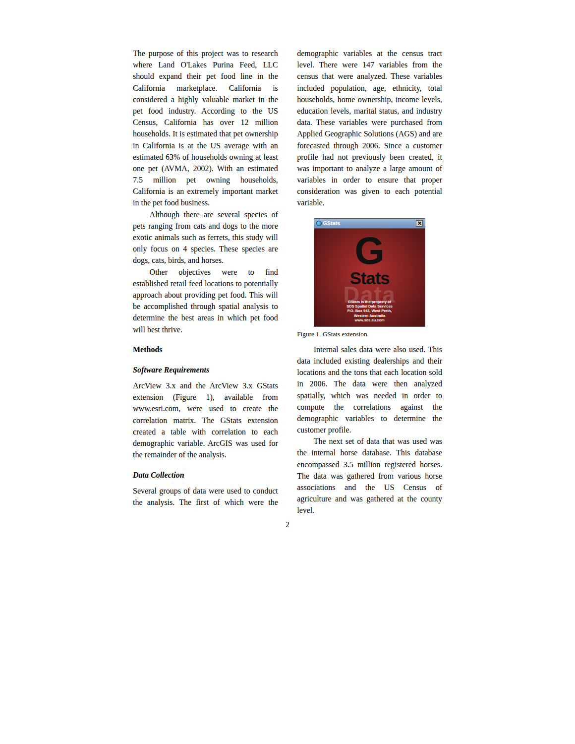The purpose of this project was to research where Land O'Lakes Purina Feed, LLC should expand their pet food line in the California marketplace. California is considered a highly valuable market in the pet food industry. According to the US Census, California has over 12 million households. It is estimated that pet ownership in California is at the US average with an estimated 63% of households owning at least one pet (AVMA, 2002). With an estimated 7.5 million pet owning households, California is an extremely important market in the pet food business.
Although there are several species of pets ranging from cats and dogs to the more exotic animals such as ferrets, this study will only focus on 4 species. These species are dogs, cats, birds, and horses.
Other objectives were to find established retail feed locations to potentially approach about providing pet food. This will be accomplished through spatial analysis to determine the best areas in which pet food will best thrive.
Methods
Software Requirements
ArcView 3.x and the ArcView 3.x GStats extension (Figure 1), available from www.esri.com, were used to create the correlation matrix. The GStats extension created a table with correlation to each demographic variable. ArcGIS was used for the remainder of the analysis.
Data Collection
Several groups of data were used to conduct the analysis. The first of which were the demographic variables at the census tract level. There were 147 variables from the census that were analyzed. These variables included population, age, ethnicity, total households, home ownership, income levels, education levels, marital status, and industry data. These variables were purchased from Applied Geographic Solutions (AGS) and are forecasted through 2006. Since a customer profile had not previously been created, it was important to analyze a large amount of variables in order to ensure that proper consideration was given to each potential variable.
GStats ✕
Data
G
Stats
GStats is the property of
SDS Spatial Data Services
P.O. Box 943, West Perth,
Western Australia
www.sds.au.com
Figure 1. GStats extension.
Internal sales data were also used. This data included existing dealerships and their locations and the tons that each location sold in 2006. The data were then analyzed spatially, which was needed in order to compute the correlations against the demographic variables to determine the customer profile.
The next set of data that was used was the internal horse database. This database encompassed 3.5 million registered horses. The data was gathered from various horse associations and the US Census of agriculture and was gathered at the county level.
2